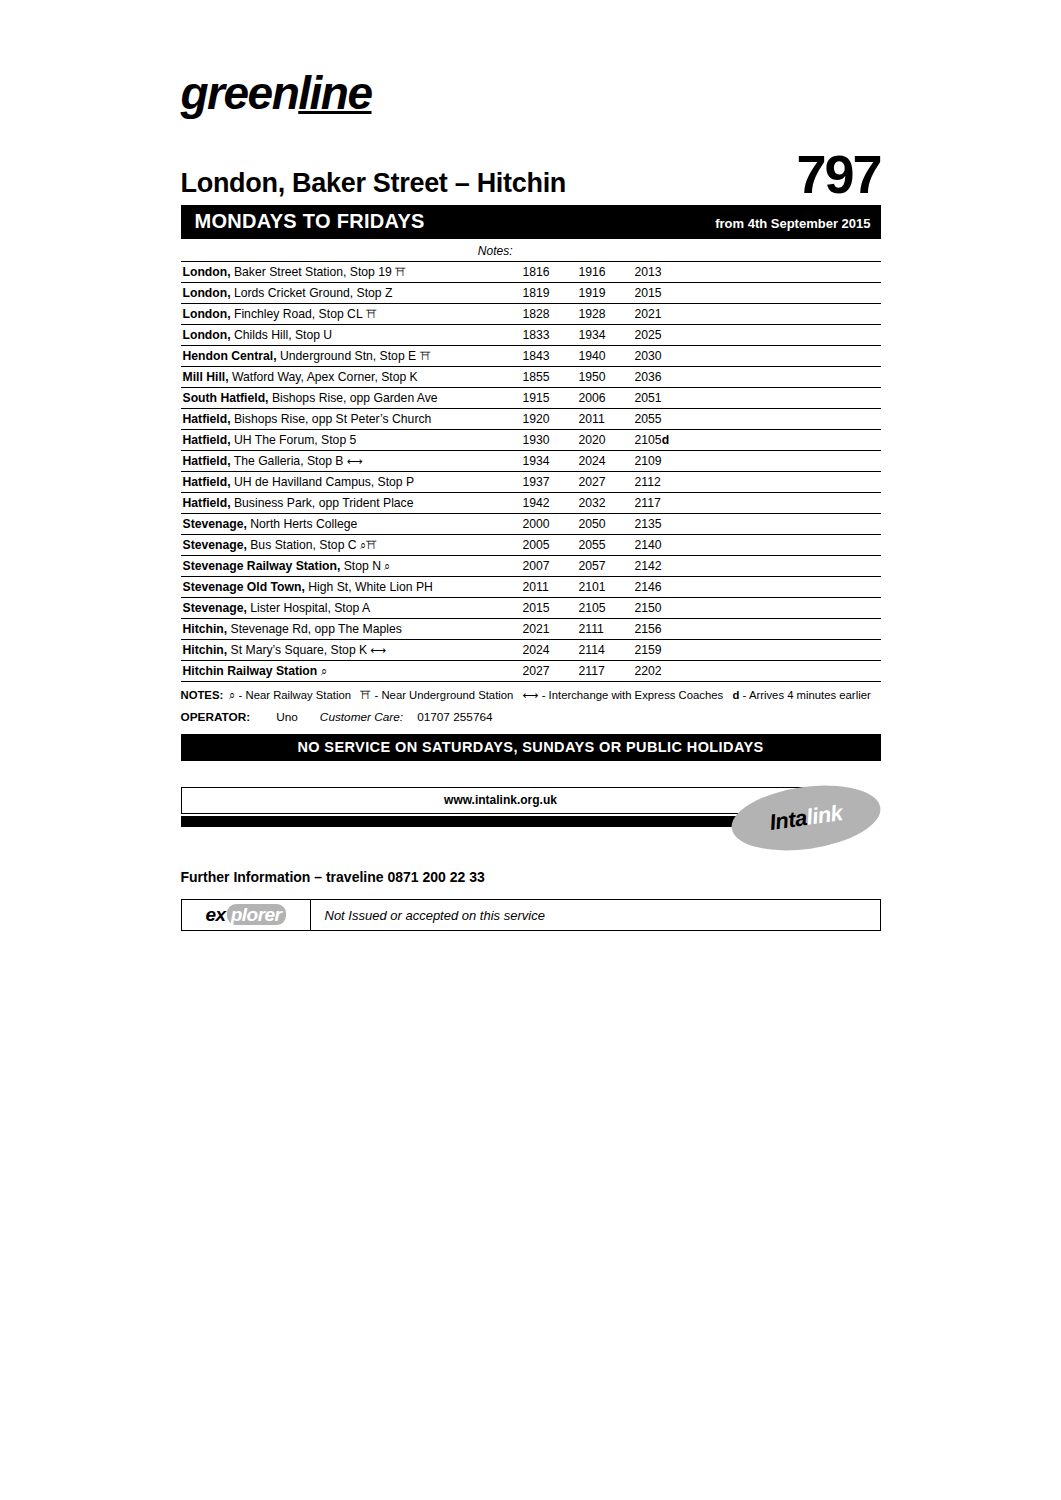green line
London, Baker Street – Hitchin
797
MONDAYS TO FRIDAYS from 4th September 2015
| Notes: | | | | |
| London, Baker Street Station, Stop 19 ⛩ | 1816 | 1916 | 2013 | |
| London, Lords Cricket Ground, Stop Z | 1819 | 1919 | 2015 | |
| London, Finchley Road, Stop CL ⛩ | 1828 | 1928 | 2021 | |
| London, Childs Hill, Stop U | 1833 | 1934 | 2025 | |
| Hendon Central, Underground Stn, Stop E ⛩ | 1843 | 1940 | 2030 | |
| Mill Hill, Watford Way, Apex Corner, Stop K | 1855 | 1950 | 2036 | |
| South Hatfield, Bishops Rise, opp Garden Ave | 1915 | 2006 | 2051 | |
| Hatfield, Bishops Rise, opp St Peter’s Church | 1920 | 2011 | 2055 | |
| Hatfield, UH The Forum, Stop 5 | 1930 | 2020 | 2105 d | |
| Hatfield, The Galleria, Stop B ⟷ | 1934 | 2024 | 2109 | |
| Hatfield, UH de Havilland Campus, Stop P | 1937 | 2027 | 2112 | |
| Hatfield, Business Park, opp Trident Place | 1942 | 2032 | 2117 | |
| Stevenage, North Herts College | 2000 | 2050 | 2135 | |
| Stevenage, Bus Station, Stop C ⌕⛩ | 2005 | 2055 | 2140 | |
| Stevenage Railway Station, Stop N ⌕ | 2007 | 2057 | 2142 | |
| Stevenage Old Town, High St, White Lion PH | 2011 | 2101 | 2146 | |
| Stevenage, Lister Hospital, Stop A | 2015 | 2105 | 2150 | |
| Hitchin, Stevenage Rd, opp The Maples | 2021 | 2111 | 2156 | |
| Hitchin, St Mary’s Square, Stop K ⟷ | 2024 | 2114 | 2159 | |
| Hitchin Railway Station ⌕ | 2027 | 2117 | 2202 | |
NOTES: ⌕ - Near Railway Station ⛩ - Near Underground Station ⟷ - Interchange with Express Coaches d - Arrives 4 minutes earlier
OPERATOR: Uno Customer Care: 01707 255764
NO SERVICE ON SATURDAYS, SUNDAYS OR PUBLIC HOLIDAYS
www.intalink.org.uk
Intalink
Further Information – traveline 0871 200 22 33
explorer
Not Issued or accepted on this service